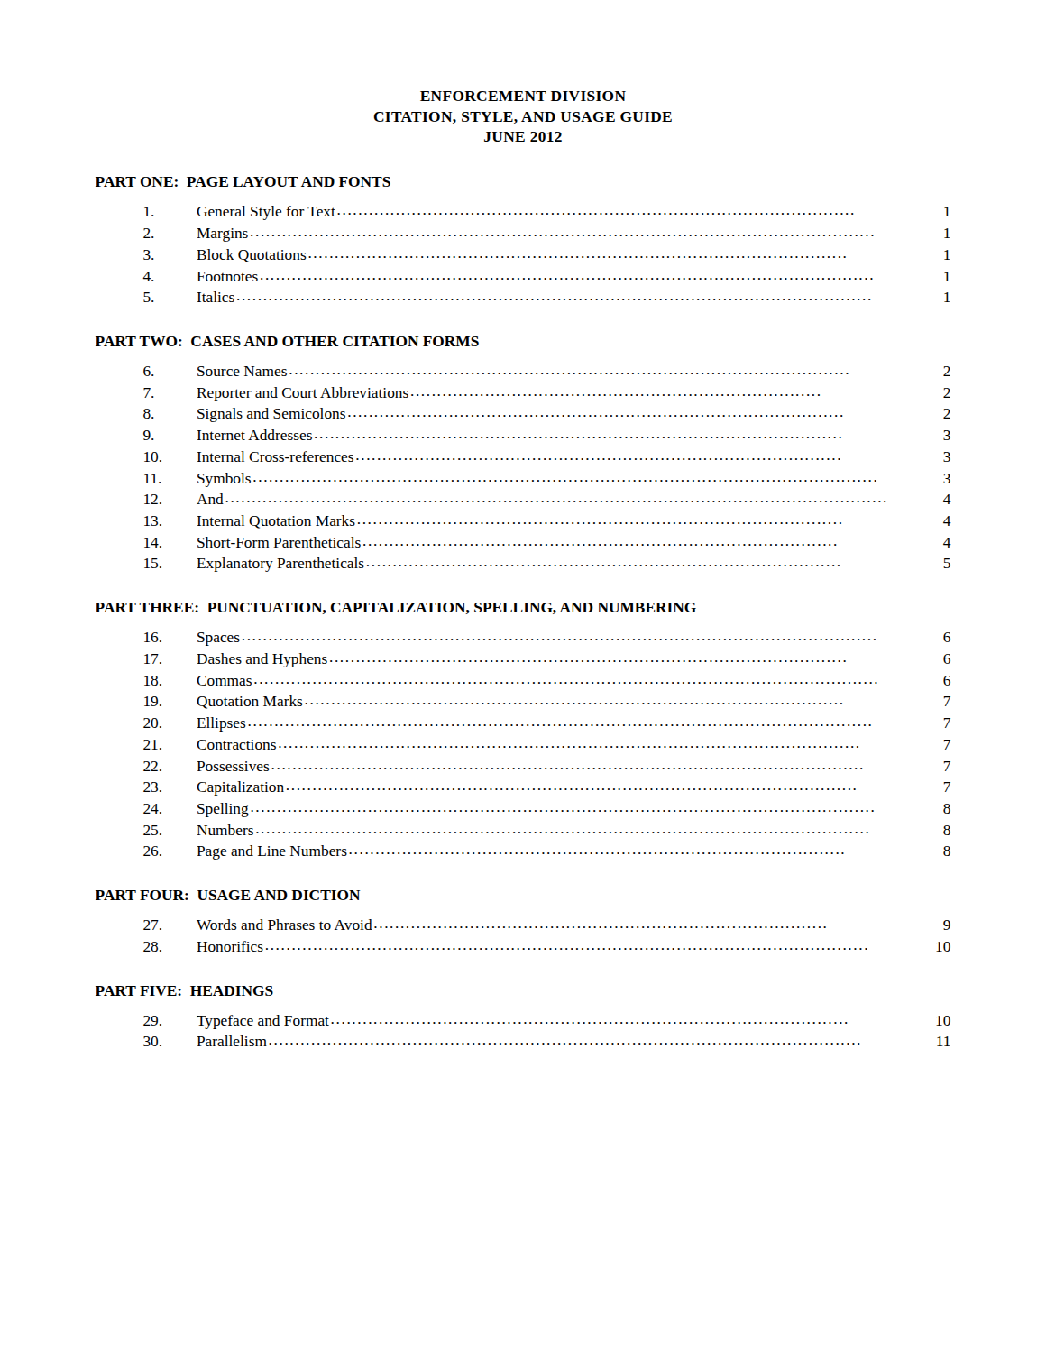ENFORCEMENT DIVISION
CITATION, STYLE, AND USAGE GUIDE
JUNE 2012
PART ONE: PAGE LAYOUT AND FONTS
1. General Style for Text................................................................................................. 1
2. Margins..................................................................................................................... 1
3. Block Quotations..................................................................................................... 1
4. Footnotes................................................................................................................... 1
5. Italics....................................................................................................................... 1
PART TWO: CASES AND OTHER CITATION FORMS
6. Source Names......................................................................................................... 2
7. Reporter and Court Abbreviations............................................................................. 2
8. Signals and Semicolons............................................................................................. 2
9. Internet Addresses................................................................................................... 3
10. Internal Cross-references........................................................................................... 3
11. Symbols..................................................................................................................... 3
12. And............................................................................................................................ 4
13. Internal Quotation Marks........................................................................................... 4
14. Short-Form Parentheticals......................................................................................... 4
15. Explanatory Parentheticals......................................................................................... 5
PART THREE: PUNCTUATION, CAPITALIZATION, SPELLING, AND NUMBERING
16. Spaces....................................................................................................................... 6
17. Dashes and Hyphens................................................................................................. 6
18. Commas..................................................................................................................... 6
19. Quotation Marks..................................................................................................... 7
20. Ellipses..................................................................................................................... 7
21. Contractions............................................................................................................. 7
22. Possessives............................................................................................................... 7
23. Capitalization........................................................................................................... 7
24. Spelling..................................................................................................................... 8
25. Numbers................................................................................................................... 8
26. Page and Line Numbers............................................................................................. 8
PART FOUR: USAGE AND DICTION
27. Words and Phrases to Avoid..................................................................................... 9
28. Honorifics................................................................................................................. 10
PART FIVE: HEADINGS
29. Typeface and Format................................................................................................. 10
30. Parallelism............................................................................................................... 11